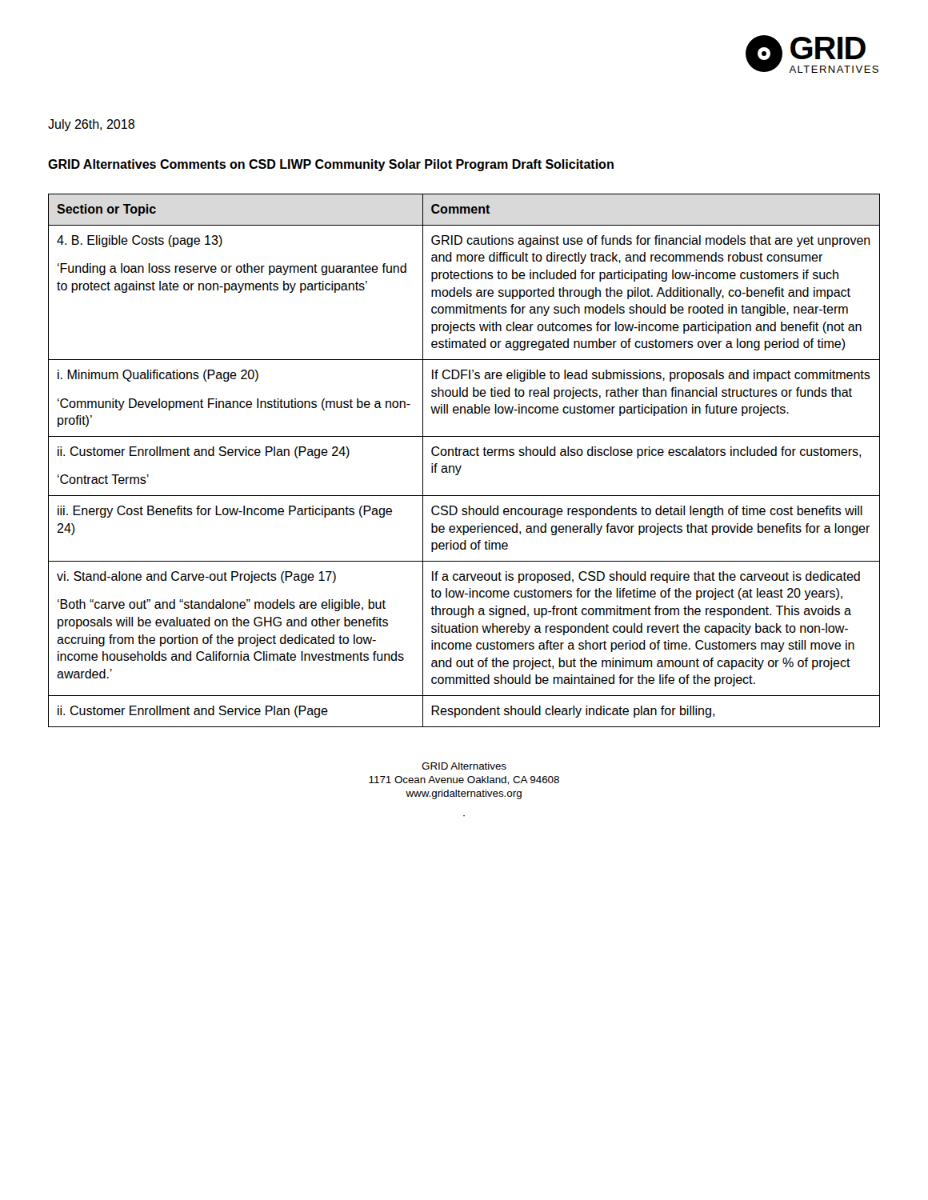GRID ALTERNATIVES
July 26th, 2018
GRID Alternatives Comments on CSD LIWP Community Solar Pilot Program Draft Solicitation
| Section or Topic | Comment |
| --- | --- |
| 4. B. Eligible Costs (page 13) ‘Funding a loan loss reserve or other payment guarantee fund to protect against late or non-payments by participants’ | GRID cautions against use of funds for financial models that are yet unproven and more difficult to directly track, and recommends robust consumer protections to be included for participating low-income customers if such models are supported through the pilot. Additionally, co-benefit and impact commitments for any such models should be rooted in tangible, near-term projects with clear outcomes for low-income participation and benefit (not an estimated or aggregated number of customers over a long period of time) |
| i. Minimum Qualifications (Page 20) ‘Community Development Finance Institutions (must be a non-profit)’ | If CDFI’s are eligible to lead submissions, proposals and impact commitments should be tied to real projects, rather than financial structures or funds that will enable low-income customer participation in future projects. |
| ii. Customer Enrollment and Service Plan (Page 24) ‘Contract Terms’ | Contract terms should also disclose price escalators included for customers, if any |
| iii. Energy Cost Benefits for Low-Income Participants (Page 24) | CSD should encourage respondents to detail length of time cost benefits will be experienced, and generally favor projects that provide benefits for a longer period of time |
| vi. Stand-alone and Carve-out Projects (Page 17) ‘Both “carve out” and “standalone” models are eligible, but proposals will be evaluated on the GHG and other benefits accruing from the portion of the project dedicated to low-income households and California Climate Investments funds awarded.’ | If a carveout is proposed, CSD should require that the carveout is dedicated to low-income customers for the lifetime of the project (at least 20 years), through a signed, up-front commitment from the respondent. This avoids a situation whereby a respondent could revert the capacity back to non-low-income customers after a short period of time. Customers may still move in and out of the project, but the minimum amount of capacity or % of project committed should be maintained for the life of the project. |
| ii. Customer Enrollment and Service Plan (Page | Respondent should clearly indicate plan for billing, |
GRID Alternatives
1171 Ocean Avenue Oakland, CA 94608
www.gridalternatives.org
·